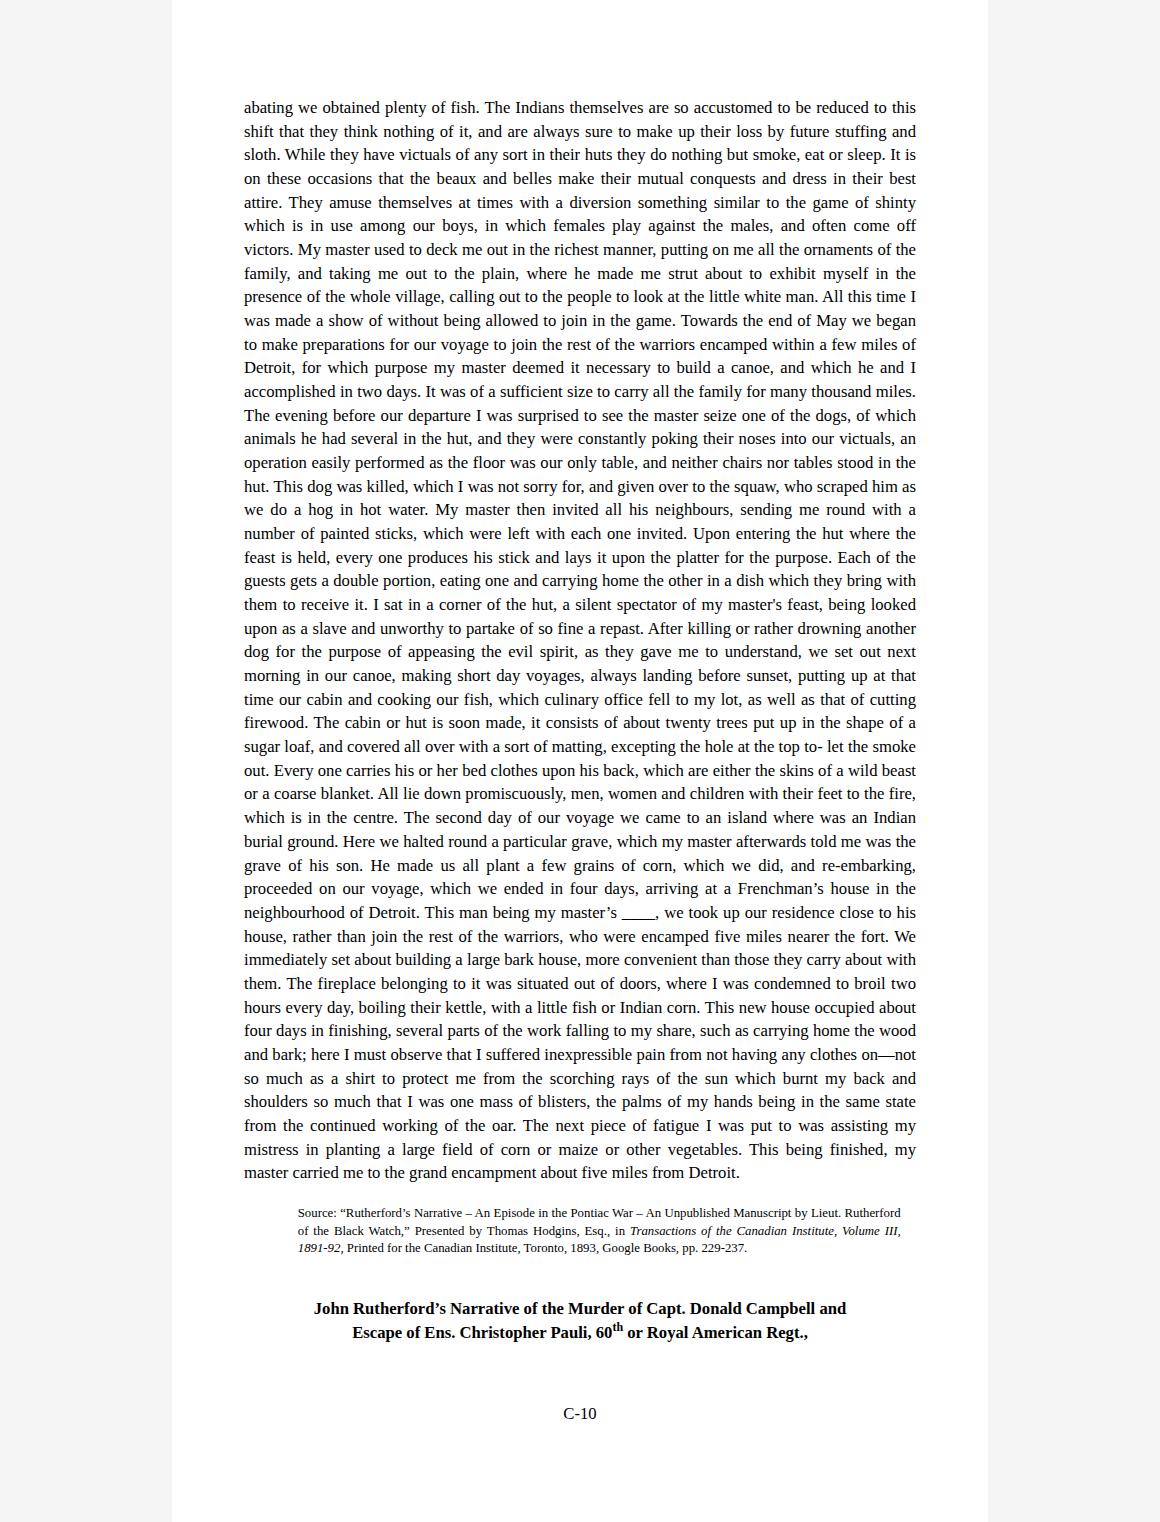abating we obtained plenty of fish. The Indians themselves are so accustomed to be reduced to this shift that they think nothing of it, and are always sure to make up their loss by future stuffing and sloth. While they have victuals of any sort in their huts they do nothing but smoke, eat or sleep. It is on these occasions that the beaux and belles make their mutual conquests and dress in their best attire. They amuse themselves at times with a diversion something similar to the game of shinty which is in use among our boys, in which females play against the males, and often come off victors. My master used to deck me out in the richest manner, putting on me all the ornaments of the family, and taking me out to the plain, where he made me strut about to exhibit myself in the presence of the whole village, calling out to the people to look at the little white man. All this time I was made a show of without being allowed to join in the game. Towards the end of May we began to make preparations for our voyage to join the rest of the warriors encamped within a few miles of Detroit, for which purpose my master deemed it necessary to build a canoe, and which he and I accomplished in two days. It was of a sufficient size to carry all the family for many thousand miles. The evening before our departure I was surprised to see the master seize one of the dogs, of which animals he had several in the hut, and they were constantly poking their noses into our victuals, an operation easily performed as the floor was our only table, and neither chairs nor tables stood in the hut. This dog was killed, which I was not sorry for, and given over to the squaw, who scraped him as we do a hog in hot water. My master then invited all his neighbours, sending me round with a number of painted sticks, which were left with each one invited. Upon entering the hut where the feast is held, every one produces his stick and lays it upon the platter for the purpose. Each of the guests gets a double portion, eating one and carrying home the other in a dish which they bring with them to receive it. I sat in a corner of the hut, a silent spectator of my master's feast, being looked upon as a slave and unworthy to partake of so fine a repast. After killing or rather drowning another dog for the purpose of appeasing the evil spirit, as they gave me to understand, we set out next morning in our canoe, making short day voyages, always landing before sunset, putting up at that time our cabin and cooking our fish, which culinary office fell to my lot, as well as that of cutting firewood. The cabin or hut is soon made, it consists of about twenty trees put up in the shape of a sugar loaf, and covered all over with a sort of matting, excepting the hole at the top to- let the smoke out. Every one carries his or her bed clothes upon his back, which are either the skins of a wild beast or a coarse blanket. All lie down promiscuously, men, women and children with their feet to the fire, which is in the centre. The second day of our voyage we came to an island where was an Indian burial ground. Here we halted round a particular grave, which my master afterwards told me was the grave of his son. He made us all plant a few grains of corn, which we did, and re-embarking, proceeded on our voyage, which we ended in four days, arriving at a Frenchman’s house in the neighbourhood of Detroit. This man being my master’s ____, we took up our residence close to his house, rather than join the rest of the warriors, who were encamped five miles nearer the fort. We immediately set about building a large bark house, more convenient than those they carry about with them. The fireplace belonging to it was situated out of doors, where I was condemned to broil two hours every day, boiling their kettle, with a little fish or Indian corn. This new house occupied about four days in finishing, several parts of the work falling to my share, such as carrying home the wood and bark; here I must observe that I suffered inexpressible pain from not having any clothes on—not so much as a shirt to protect me from the scorching rays of the sun which burnt my back and shoulders so much that I was one mass of blisters, the palms of my hands being in the same state from the continued working of the oar. The next piece of fatigue I was put to was assisting my mistress in planting a large field of corn or maize or other vegetables. This being finished, my master carried me to the grand encampment about five miles from Detroit.
Source: “Rutherford’s Narrative – An Episode in the Pontiac War – An Unpublished Manuscript by Lieut. Rutherford of the Black Watch,” Presented by Thomas Hodgins, Esq., in Transactions of the Canadian Institute, Volume III, 1891-92, Printed for the Canadian Institute, Toronto, 1893, Google Books, pp. 229-237.
John Rutherford’s Narrative of the Murder of Capt. Donald Campbell and
Escape of Ens. Christopher Pauli, 60th or Royal American Regt.,
C-10